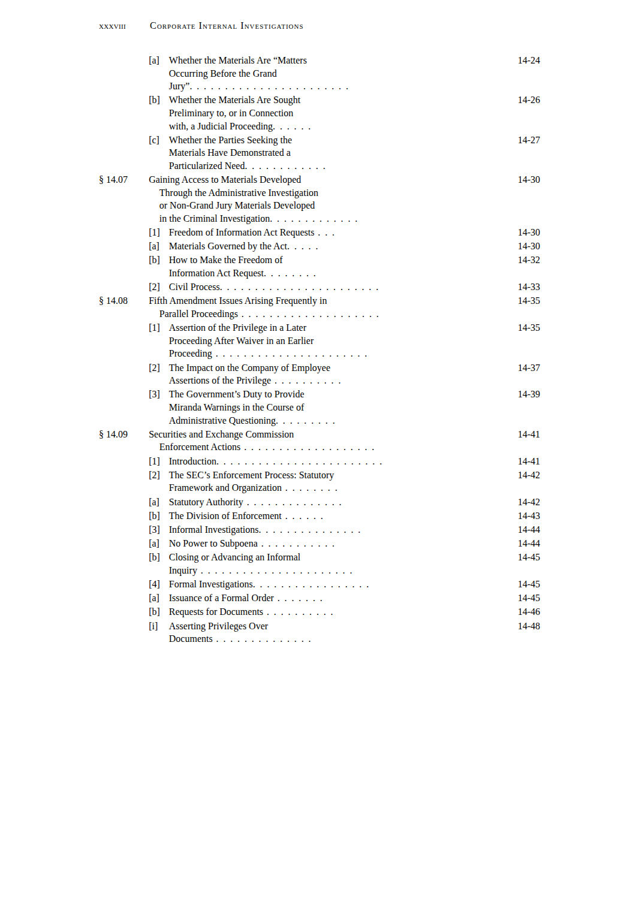xxxviii Corporate Internal Investigations
| | [a] Whether the Materials Are “Matters Occurring Before the Grand Jury” . . . . . . . . . . . . . . . . . . . . . . . | 14-24 |
| | [b] Whether the Materials Are Sought Preliminary to, or in Connection with, a Judicial Proceeding . . . . . . | 14-26 |
| | [c] Whether the Parties Seeking the Materials Have Demonstrated a Particularized Need . . . . . . . . . . . . | 14-27 |
| § 14.07 | Gaining Access to Materials Developed Through the Administrative Investigation or Non-Grand Jury Materials Developed in the Criminal Investigation . . . . . . . . . . . . . | 14-30 |
| | [1] Freedom of Information Act Requests . . . | 14-30 |
| | [a] Materials Governed by the Act . . . . . | 14-30 |
| | [b] How to Make the Freedom of Information Act Request . . . . . . . . | 14-32 |
| | [2] Civil Process . . . . . . . . . . . . . . . . . . . . . . . | 14-33 |
| § 14.08 | Fifth Amendment Issues Arising Frequently in Parallel Proceedings . . . . . . . . . . . . . . . . . . . . | 14-35 |
| | [1] Assertion of the Privilege in a Later Proceeding After Waiver in an Earlier Proceeding . . . . . . . . . . . . . . . . . . . . . . | 14-35 |
| | [2] The Impact on the Company of Employee Assertions of the Privilege . . . . . . . . . . | 14-37 |
| | [3] The Government’s Duty to Provide Miranda Warnings in the Course of Administrative Questioning . . . . . . . . . | 14-39 |
| § 14.09 | Securities and Exchange Commission Enforcement Actions . . . . . . . . . . . . . . . . . . . | 14-41 |
| | [1] Introduction . . . . . . . . . . . . . . . . . . . . . . . . | 14-41 |
| | [2] The SEC’s Enforcement Process: Statutory Framework and Organization . . . . . . . . | 14-42 |
| | [a] Statutory Authority . . . . . . . . . . . . . . | 14-42 |
| | [b] The Division of Enforcement . . . . . . | 14-43 |
| | [3] Informal Investigations . . . . . . . . . . . . . . . | 14-44 |
| | [a] No Power to Subpoena . . . . . . . . . . . | 14-44 |
| | [b] Closing or Advancing an Informal Inquiry . . . . . . . . . . . . . . . . . . . . . . | 14-45 |
| | [4] Formal Investigations . . . . . . . . . . . . . . . . . | 14-45 |
| | [a] Issuance of a Formal Order . . . . . . . | 14-45 |
| | [b] Requests for Documents . . . . . . . . . . | 14-46 |
| | [i] Asserting Privileges Over Documents . . . . . . . . . . . . . . | 14-48 |